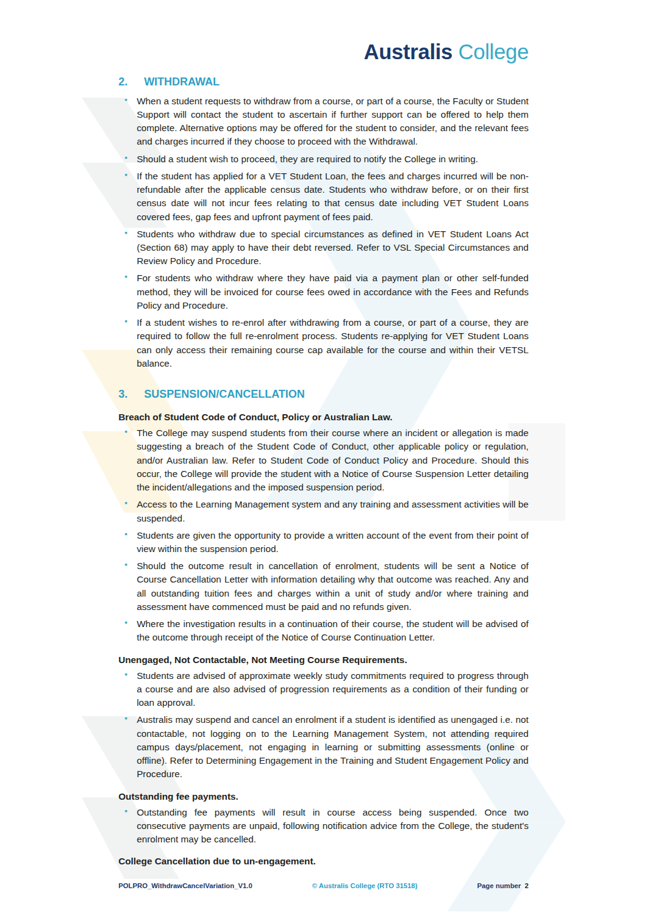Australis College
2. WITHDRAWAL
When a student requests to withdraw from a course, or part of a course, the Faculty or Student Support will contact the student to ascertain if further support can be offered to help them complete. Alternative options may be offered for the student to consider, and the relevant fees and charges incurred if they choose to proceed with the Withdrawal.
Should a student wish to proceed, they are required to notify the College in writing.
If the student has applied for a VET Student Loan, the fees and charges incurred will be non-refundable after the applicable census date. Students who withdraw before, or on their first census date will not incur fees relating to that census date including VET Student Loans covered fees, gap fees and upfront payment of fees paid.
Students who withdraw due to special circumstances as defined in VET Student Loans Act (Section 68) may apply to have their debt reversed. Refer to VSL Special Circumstances and Review Policy and Procedure.
For students who withdraw where they have paid via a payment plan or other self-funded method, they will be invoiced for course fees owed in accordance with the Fees and Refunds Policy and Procedure.
If a student wishes to re-enrol after withdrawing from a course, or part of a course, they are required to follow the full re-enrolment process. Students re-applying for VET Student Loans can only access their remaining course cap available for the course and within their VETSL balance.
3. SUSPENSION/CANCELLATION
Breach of Student Code of Conduct, Policy or Australian Law.
The College may suspend students from their course where an incident or allegation is made suggesting a breach of the Student Code of Conduct, other applicable policy or regulation, and/or Australian law. Refer to Student Code of Conduct Policy and Procedure. Should this occur, the College will provide the student with a Notice of Course Suspension Letter detailing the incident/allegations and the imposed suspension period.
Access to the Learning Management system and any training and assessment activities will be suspended.
Students are given the opportunity to provide a written account of the event from their point of view within the suspension period.
Should the outcome result in cancellation of enrolment, students will be sent a Notice of Course Cancellation Letter with information detailing why that outcome was reached. Any and all outstanding tuition fees and charges within a unit of study and/or where training and assessment have commenced must be paid and no refunds given.
Where the investigation results in a continuation of their course, the student will be advised of the outcome through receipt of the Notice of Course Continuation Letter.
Unengaged, Not Contactable, Not Meeting Course Requirements.
Students are advised of approximate weekly study commitments required to progress through a course and are also advised of progression requirements as a condition of their funding or loan approval.
Australis may suspend and cancel an enrolment if a student is identified as unengaged i.e. not contactable, not logging on to the Learning Management System, not attending required campus days/placement, not engaging in learning or submitting assessments (online or offline). Refer to Determining Engagement in the Training and Student Engagement Policy and Procedure.
Outstanding fee payments.
Outstanding fee payments will result in course access being suspended. Once two consecutive payments are unpaid, following notification advice from the College, the student's enrolment may be cancelled.
College Cancellation due to un-engagement.
POLPRO_WithdrawCancelVariation_V1.0
© Australis College (RTO 31518)
Page number 2